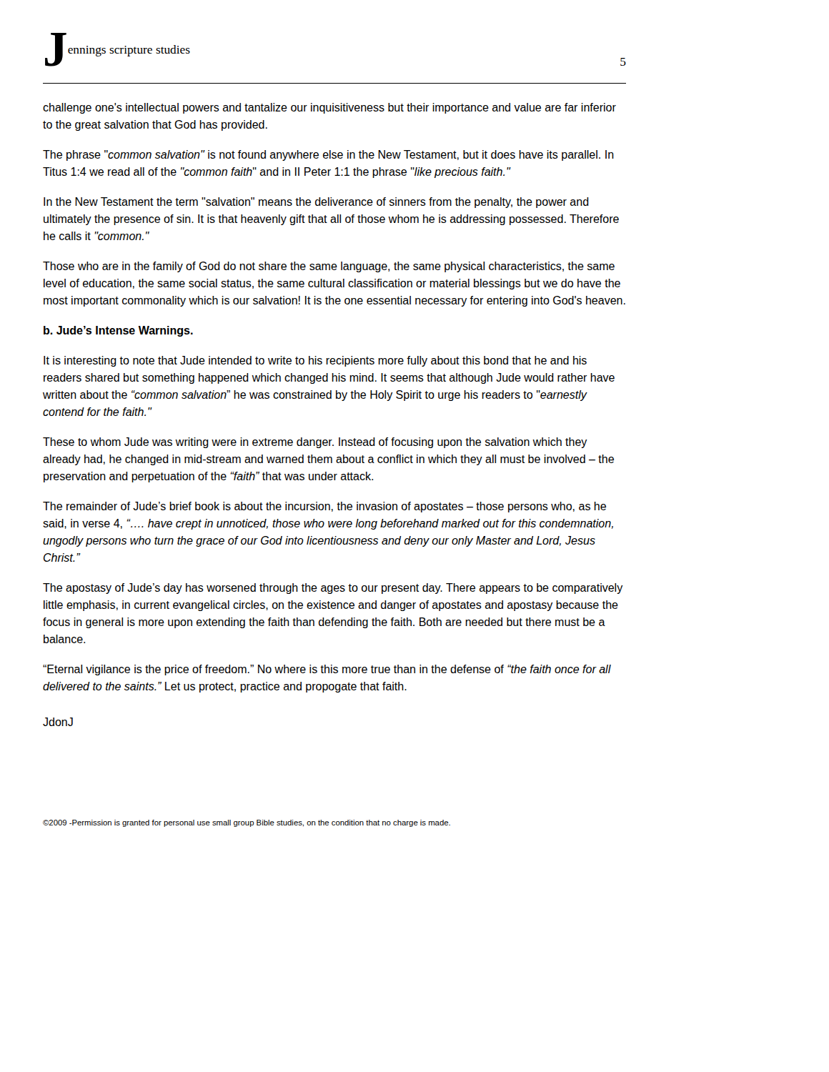| J | ennings scripture studies |
5
challenge one's intellectual powers and tantalize our inquisitiveness but their importance and value are far inferior to the great salvation that God has provided.
The phrase "common salvation" is not found anywhere else in the New Testament, but it does have its parallel. In Titus 1:4 we read all of the "common faith" and in II Peter 1:1 the phrase "like precious faith."
In the New Testament the term "salvation" means the deliverance of sinners from the penalty, the power and ultimately the presence of sin. It is that heavenly gift that all of those whom he is addressing possessed. Therefore he calls it "common."
Those who are in the family of God do not share the same language, the same physical characteristics, the same level of education, the same social status, the same cultural classification or material blessings but we do have the most important commonality which is our salvation! It is the one essential necessary for entering into God's heaven.
b. Jude’s Intense Warnings.
It is interesting to note that Jude intended to write to his recipients more fully about this bond that he and his readers shared but something happened which changed his mind. It seems that although Jude would rather have written about the “common salvation” he was constrained by the Holy Spirit to urge his readers to "earnestly contend for the faith."
These to whom Jude was writing were in extreme danger. Instead of focusing upon the salvation which they already had, he changed in mid-stream and warned them about a conflict in which they all must be involved – the preservation and perpetuation of the “faith” that was under attack.
The remainder of Jude’s brief book is about the incursion, the invasion of apostates – those persons who, as he said, in verse 4, “…. have crept in unnoticed, those who were long beforehand marked out for this condemnation, ungodly persons who turn the grace of our God into licentiousness and deny our only Master and Lord, Jesus Christ.”
The apostasy of Jude’s day has worsened through the ages to our present day. There appears to be comparatively little emphasis, in current evangelical circles, on the existence and danger of apostates and apostasy because the focus in general is more upon extending the faith than defending the faith. Both are needed but there must be a balance.
“Eternal vigilance is the price of freedom.” No where is this more true than in the defense of “the faith once for all delivered to the saints.” Let us protect, practice and propogate that faith.
JdonJ
©2009 -Permission is granted for personal use small group Bible studies, on the condition that no charge is made.